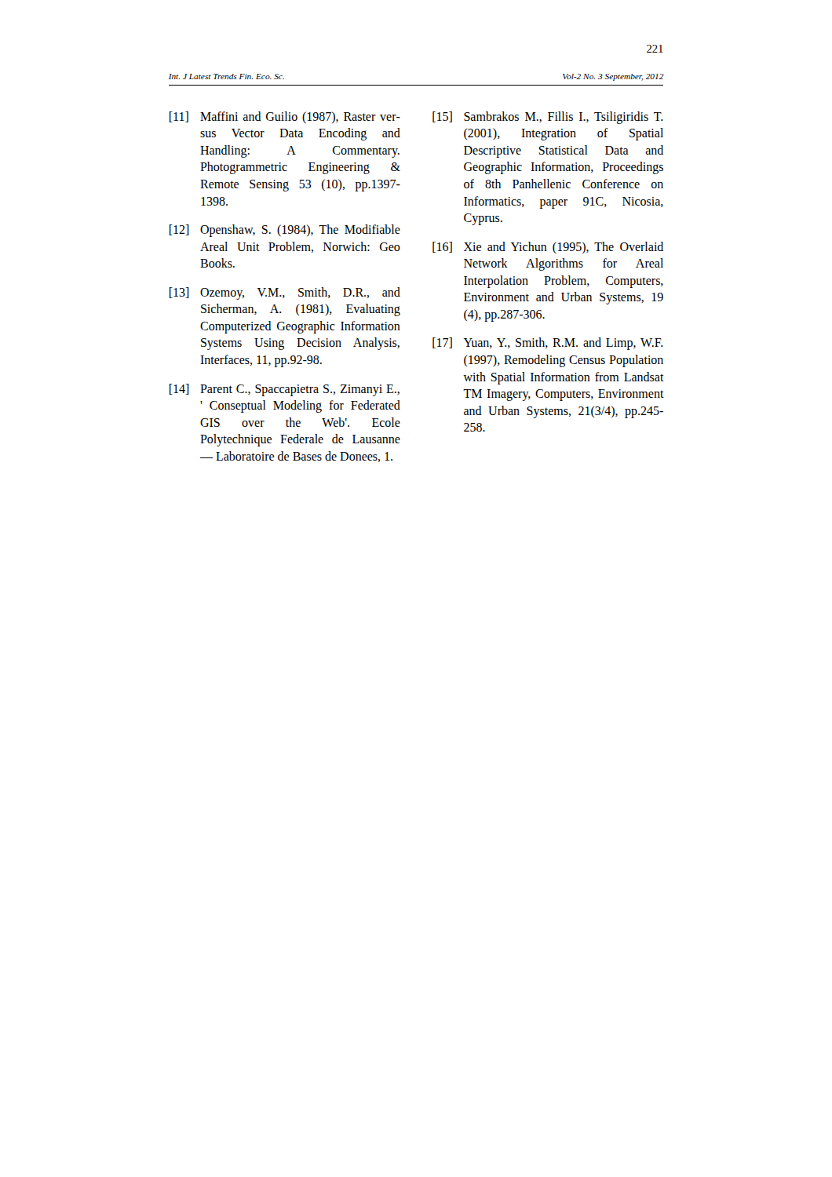221
Int. J Latest Trends Fin. Eco. Sc. Vol-2 No. 3 September, 2012
[11] Maffini and Guilio (1987), Raster versus Vector Data Encoding and Handling: A Commentary. Photogrammetric Engineering & Remote Sensing 53 (10), pp.1397- 1398.
[12] Openshaw, S. (1984), The Modifiable Areal Unit Problem, Norwich: Geo Books.
[13] Ozemoy, V.M., Smith, D.R., and Sicherman, A. (1981), Evaluating Computerized Geographic Information Systems Using Decision Analysis, Interfaces, 11, pp.92-98.
[14] Parent C., Spaccapietra S., Zimanyi E., ' Conseptual Modeling for Federated GIS over the Web'. Ecole Polytechnique Federale de Lausanne — Laboratoire de Bases de Donees, 1.
[15] Sambrakos M., Fillis I., Tsiligiridis T. (2001), Integration of Spatial Descriptive Statistical Data and Geographic Information, Proceedings of 8th Panhellenic Conference on Informatics, paper 91C, Nicosia, Cyprus.
[16] Xie and Yichun (1995), The Overlaid Network Algorithms for Areal Interpolation Problem, Computers, Environment and Urban Systems, 19 (4), pp.287-306.
[17] Yuan, Y., Smith, R.M. and Limp, W.F. (1997), Remodeling Census Population with Spatial Information from Landsat TM Imagery, Computers, Environment and Urban Systems, 21(3/4), pp.245-258.